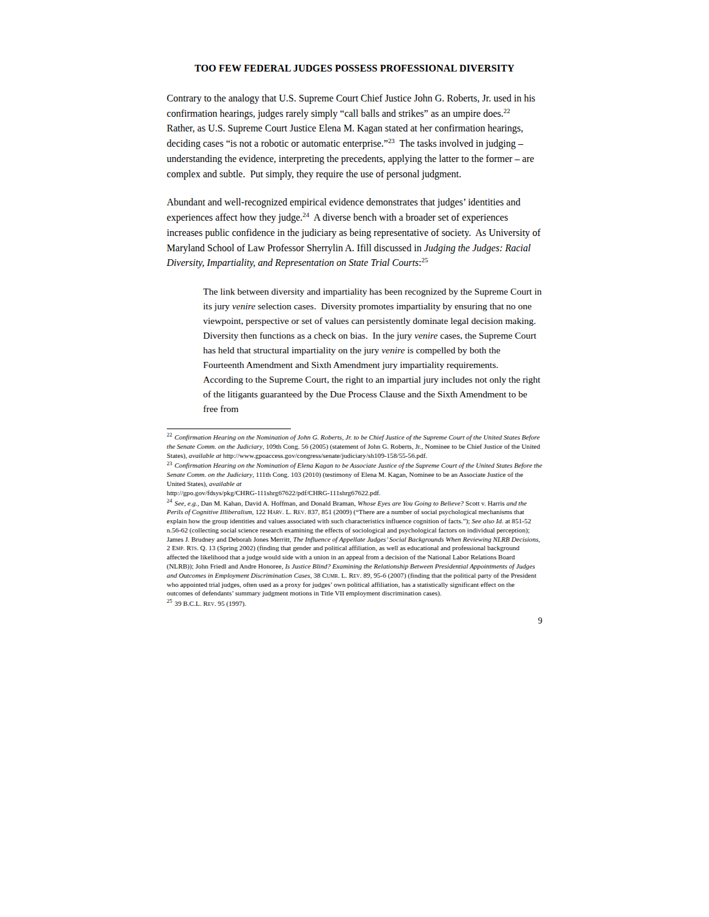Too Few Federal Judges Possess Professional Diversity
Contrary to the analogy that U.S. Supreme Court Chief Justice John G. Roberts, Jr. used in his confirmation hearings, judges rarely simply “call balls and strikes” as an umpire does.22 Rather, as U.S. Supreme Court Justice Elena M. Kagan stated at her confirmation hearings, deciding cases “is not a robotic or automatic enterprise.”23 The tasks involved in judging – understanding the evidence, interpreting the precedents, applying the latter to the former – are complex and subtle. Put simply, they require the use of personal judgment.
Abundant and well-recognized empirical evidence demonstrates that judges’ identities and experiences affect how they judge.24 A diverse bench with a broader set of experiences increases public confidence in the judiciary as being representative of society. As University of Maryland School of Law Professor Sherrylin A. Ifill discussed in Judging the Judges: Racial Diversity, Impartiality, and Representation on State Trial Courts:25
The link between diversity and impartiality has been recognized by the Supreme Court in its jury venire selection cases. Diversity promotes impartiality by ensuring that no one viewpoint, perspective or set of values can persistently dominate legal decision making. Diversity then functions as a check on bias. In the jury venire cases, the Supreme Court has held that structural impartiality on the jury venire is compelled by both the Fourteenth Amendment and Sixth Amendment jury impartiality requirements. According to the Supreme Court, the right to an impartial jury includes not only the right of the litigants guaranteed by the Due Process Clause and the Sixth Amendment to be free from
22 Confirmation Hearing on the Nomination of John G. Roberts, Jr. to be Chief Justice of the Supreme Court of the United States Before the Senate Comm. on the Judiciary, 109th Cong. 56 (2005) (statement of John G. Roberts, Jr., Nominee to be Chief Justice of the United States), available at http://www.gpoaccess.gov/congress/senate/judiciary/sh109-158/55-56.pdf.
23 Confirmation Hearing on the Nomination of Elena Kagan to be Associate Justice of the Supreme Court of the United States Before the Senate Comm. on the Judiciary, 111th Cong. 103 (2010) (testimony of Elena M. Kagan, Nominee to be an Associate Justice of the United States), available at
http://gpo.gov/fdsys/pkg/CHRG-111shrg67622/pdf/CHRG-111shrg67622.pdf.
24 See, e.g., Dan M. Kahan, David A. Hoffman, and Donald Braman, Whose Eyes are You Going to Believe? Scott v. Harris and the Perils of Cognitive Illiberalism, 122 Harv. L. Rev. 837, 851 (2009) (“There are a number of social psychological mechanisms that explain how the group identities and values associated with such characteristics influence cognition of facts.”); See also Id. at 851-52 n.56-62 (collecting social science research examining the effects of sociological and psychological factors on individual perception); James J. Brudney and Deborah Jones Merritt, The Influence of Appellate Judges’ Social Backgrounds When Reviewing NLRB Decisions, 2 Emp. Rts. Q. 13 (Spring 2002) (finding that gender and political affiliation, as well as educational and professional background affected the likelihood that a judge would side with a union in an appeal from a decision of the National Labor Relations Board (NLRB)); John Friedl and Andre Honoree, Is Justice Blind? Examining the Relationship Between Presidential Appointments of Judges and Outcomes in Employment Discrimination Cases, 38 Cumb. L. Rev. 89, 95-6 (2007) (finding that the political party of the President who appointed trial judges, often used as a proxy for judges’ own political affiliation, has a statistically significant effect on the outcomes of defendants’ summary judgment motions in Title VII employment discrimination cases).
25 39 B.C.L. Rev. 95 (1997).
9